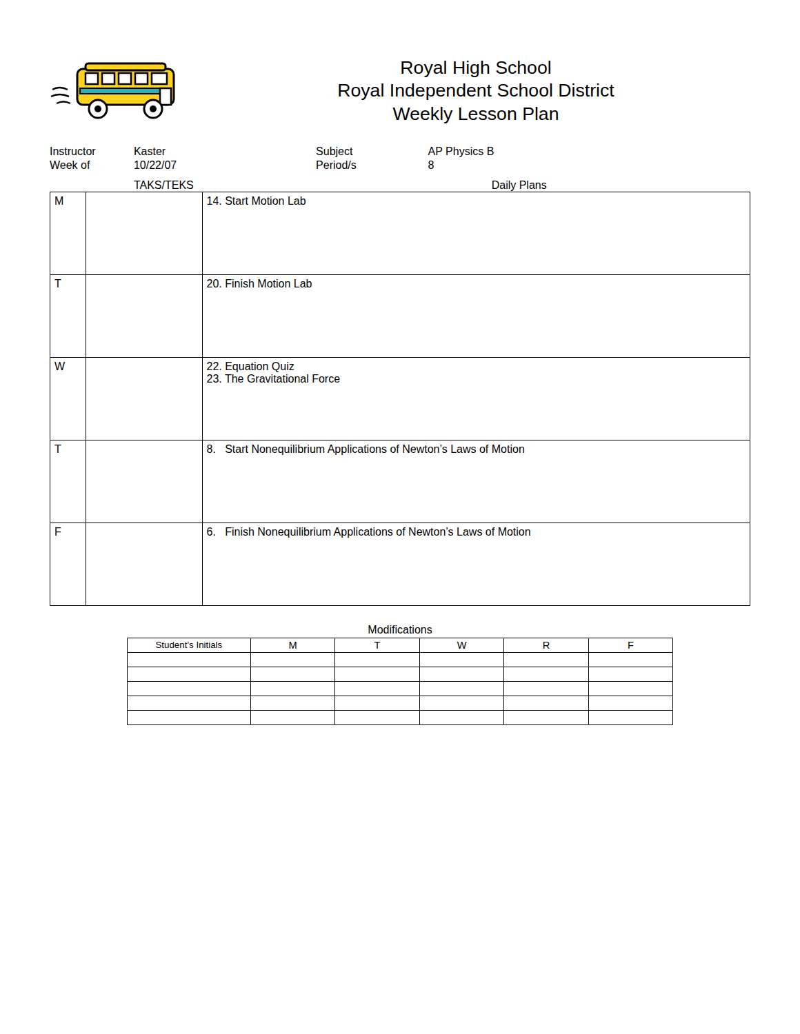Royal High School
Royal Independent School District
Weekly Lesson Plan
| Instructor | Kaster | Subject | AP Physics B |
| Week of | 10/22/07 | Period/s | 8 |
| | TAKS/TEKS | Daily Plans |
| M | | 14. Start Motion Lab |
| T | | 20. Finish Motion Lab |
| W | | 22. Equation Quiz 23. The Gravitational Force |
| T | | 8. Start Nonequilibrium Applications of Newton’s Laws of Motion |
| F | | 6. Finish Nonequilibrium Applications of Newton’s Laws of Motion |
Modifications
| Student’s Initials | M | T | W | R | F |
| --- | --- | --- | --- | --- | --- |